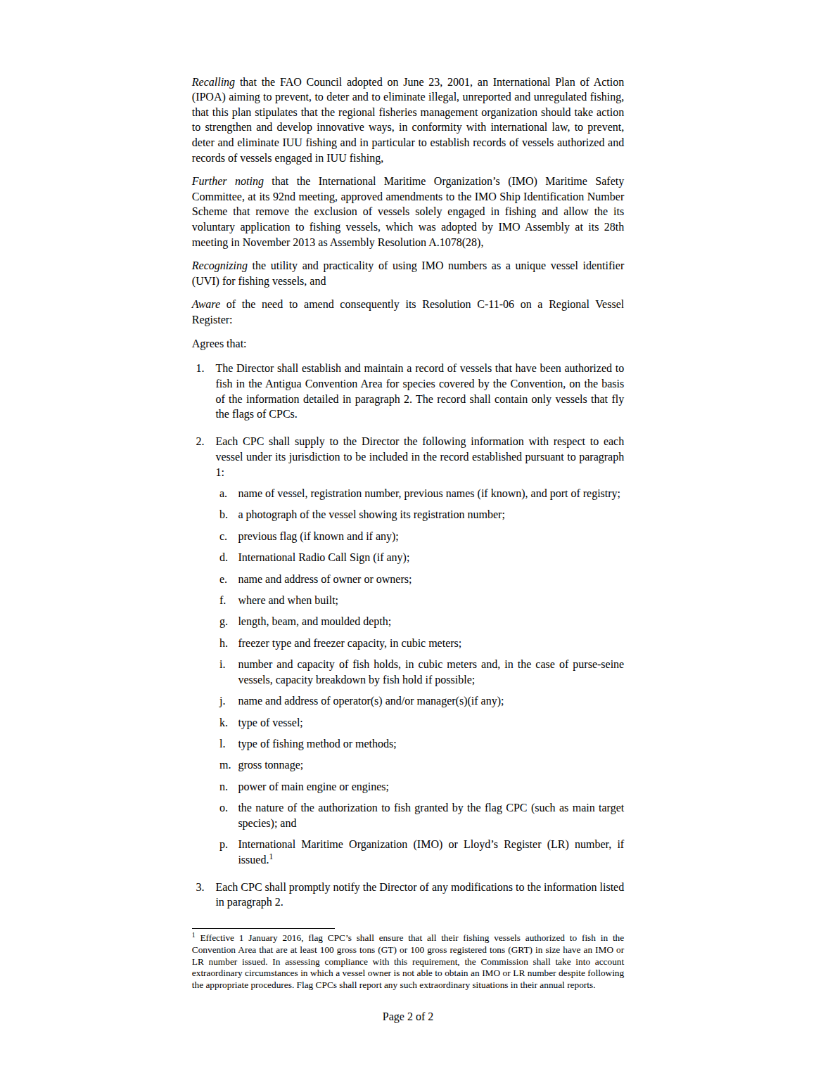Recalling that the FAO Council adopted on June 23, 2001, an International Plan of Action (IPOA) aiming to prevent, to deter and to eliminate illegal, unreported and unregulated fishing, that this plan stipulates that the regional fisheries management organization should take action to strengthen and develop innovative ways, in conformity with international law, to prevent, deter and eliminate IUU fishing and in particular to establish records of vessels authorized and records of vessels engaged in IUU fishing,
Further noting that the International Maritime Organization’s (IMO) Maritime Safety Committee, at its 92nd meeting, approved amendments to the IMO Ship Identification Number Scheme that remove the exclusion of vessels solely engaged in fishing and allow the its voluntary application to fishing vessels, which was adopted by IMO Assembly at its 28th meeting in November 2013 as Assembly Resolution A.1078(28),
Recognizing the utility and practicality of using IMO numbers as a unique vessel identifier (UVI) for fishing vessels, and
Aware of the need to amend consequently its Resolution C-11-06 on a Regional Vessel Register:
Agrees that:
The Director shall establish and maintain a record of vessels that have been authorized to fish in the Antigua Convention Area for species covered by the Convention, on the basis of the information detailed in paragraph 2. The record shall contain only vessels that fly the flags of CPCs.
Each CPC shall supply to the Director the following information with respect to each vessel under its jurisdiction to be included in the record established pursuant to paragraph 1:
name of vessel, registration number, previous names (if known), and port of registry;
a photograph of the vessel showing its registration number;
previous flag (if known and if any);
International Radio Call Sign (if any);
name and address of owner or owners;
where and when built;
length, beam, and moulded depth;
freezer type and freezer capacity, in cubic meters;
number and capacity of fish holds, in cubic meters and, in the case of purse-seine vessels, capacity breakdown by fish hold if possible;
name and address of operator(s) and/or manager(s)(if any);
type of vessel;
type of fishing method or methods;
gross tonnage;
power of main engine or engines;
the nature of the authorization to fish granted by the flag CPC (such as main target species); and
International Maritime Organization (IMO) or Lloyd’s Register (LR) number, if issued.1
Each CPC shall promptly notify the Director of any modifications to the information listed in paragraph 2.
1 Effective 1 January 2016, flag CPC’s shall ensure that all their fishing vessels authorized to fish in the Convention Area that are at least 100 gross tons (GT) or 100 gross registered tons (GRT) in size have an IMO or LR number issued. In assessing compliance with this requirement, the Commission shall take into account extraordinary circumstances in which a vessel owner is not able to obtain an IMO or LR number despite following the appropriate procedures. Flag CPCs shall report any such extraordinary situations in their annual reports.
Page 2 of 2